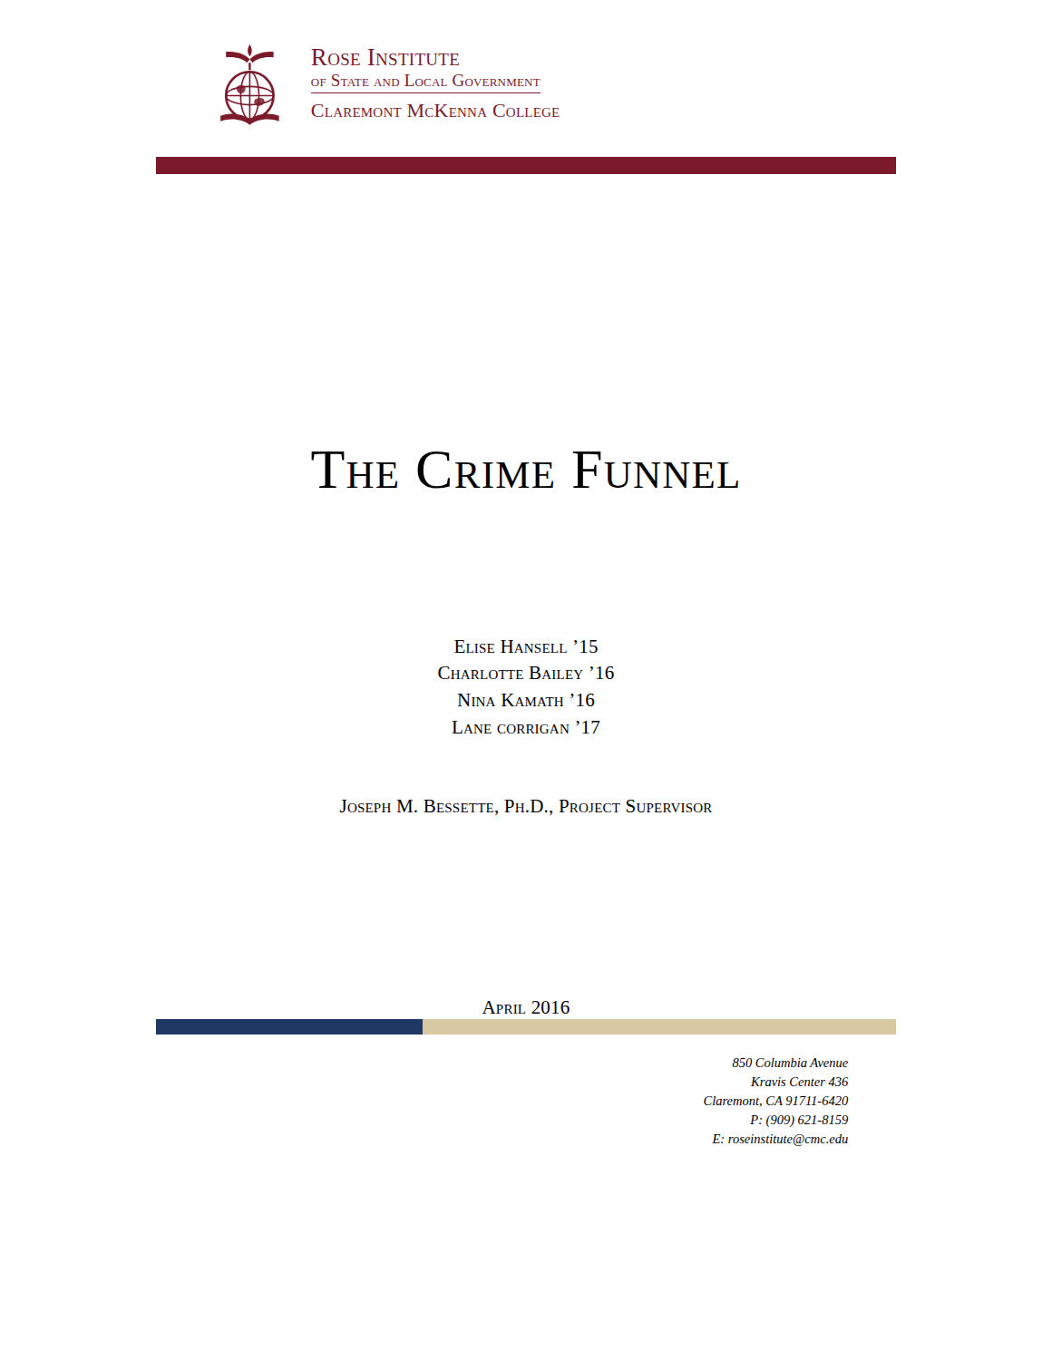Rose Institute
of State and Local Government
Claremont McKenna College
The Crime Funnel
Elise Hansell ’15
Charlotte Bailey ’16
Nina Kamath ’16
Lane corrigan ’17
Joseph M. Bessette, Ph.D., Project Supervisor
April 2016
850 Columbia Avenue
Kravis Center 436
Claremont, CA 91711-6420
P: (909) 621-8159
E: roseinstitute@cmc.edu